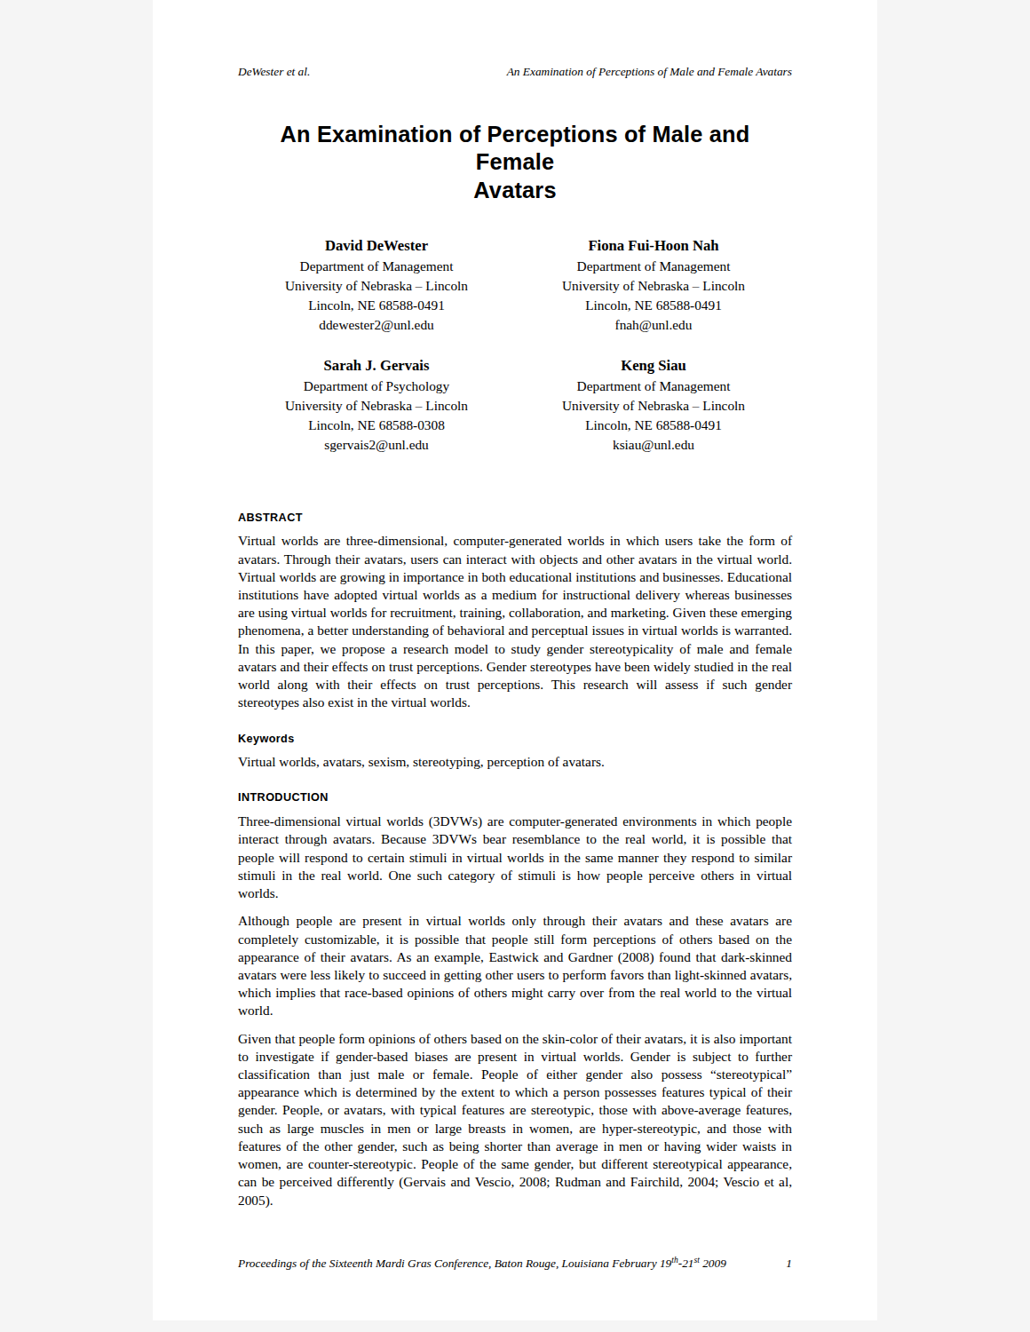DeWester et al.
An Examination of Perceptions of Male and Female Avatars
An Examination of Perceptions of Male and Female
Avatars
| David DeWester Department of Management University of Nebraska – Lincoln Lincoln, NE 68588-0491 ddewester2@unl.edu | Fiona Fui-Hoon Nah Department of Management University of Nebraska – Lincoln Lincoln, NE 68588-0491 fnah@unl.edu |
| Sarah J. Gervais Department of Psychology University of Nebraska – Lincoln Lincoln, NE 68588-0308 sgervais2@unl.edu | Keng Siau Department of Management University of Nebraska – Lincoln Lincoln, NE 68588-0491 ksiau@unl.edu |
ABSTRACT
Virtual worlds are three-dimensional, computer-generated worlds in which users take the form of avatars. Through their avatars, users can interact with objects and other avatars in the virtual world. Virtual worlds are growing in importance in both educational institutions and businesses. Educational institutions have adopted virtual worlds as a medium for instructional delivery whereas businesses are using virtual worlds for recruitment, training, collaboration, and marketing. Given these emerging phenomena, a better understanding of behavioral and perceptual issues in virtual worlds is warranted. In this paper, we propose a research model to study gender stereotypicality of male and female avatars and their effects on trust perceptions. Gender stereotypes have been widely studied in the real world along with their effects on trust perceptions. This research will assess if such gender stereotypes also exist in the virtual worlds.
Keywords
Virtual worlds, avatars, sexism, stereotyping, perception of avatars.
INTRODUCTION
Three-dimensional virtual worlds (3DVWs) are computer-generated environments in which people interact through avatars. Because 3DVWs bear resemblance to the real world, it is possible that people will respond to certain stimuli in virtual worlds in the same manner they respond to similar stimuli in the real world. One such category of stimuli is how people perceive others in virtual worlds.
Although people are present in virtual worlds only through their avatars and these avatars are completely customizable, it is possible that people still form perceptions of others based on the appearance of their avatars. As an example, Eastwick and Gardner (2008) found that dark-skinned avatars were less likely to succeed in getting other users to perform favors than light-skinned avatars, which implies that race-based opinions of others might carry over from the real world to the virtual world.
Given that people form opinions of others based on the skin-color of their avatars, it is also important to investigate if gender-based biases are present in virtual worlds. Gender is subject to further classification than just male or female. People of either gender also possess “stereotypical” appearance which is determined by the extent to which a person possesses features typical of their gender. People, or avatars, with typical features are stereotypic, those with above-average features, such as large muscles in men or large breasts in women, are hyper-stereotypic, and those with features of the other gender, such as being shorter than average in men or having wider waists in women, are counter-stereotypic. People of the same gender, but different stereotypical appearance, can be perceived differently (Gervais and Vescio, 2008; Rudman and Fairchild, 2004; Vescio et al, 2005).
Proceedings of the Sixteenth Mardi Gras Conference, Baton Rouge, Louisiana February 19th-21st 2009
1